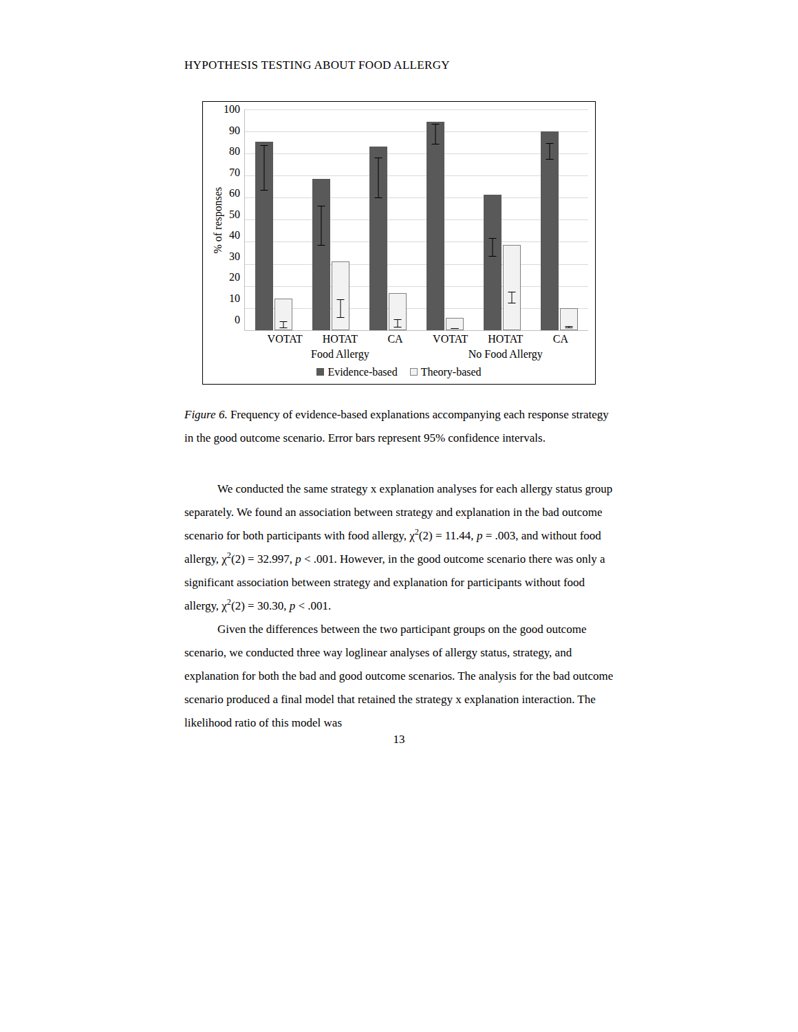HYPOTHESIS TESTING ABOUT FOOD ALLERGY
% of responses
100 90 80 70 60 50 40 30 20 10 0
VOTAT
HOTAT
CA
VOTAT
HOTAT
CA
Food Allergy
No Food Allergy
Evidence-based Theory-based
Figure 6. Frequency of evidence-based explanations accompanying each response strategy in the good outcome scenario. Error bars represent 95% confidence intervals.
We conducted the same strategy x explanation analyses for each allergy status group separately. We found an association between strategy and explanation in the bad outcome scenario for both participants with food allergy, χ2(2) = 11.44, p = .003, and without food allergy, χ2(2) = 32.997, p < .001. However, in the good outcome scenario there was only a significant association between strategy and explanation for participants without food allergy, χ2(2) = 30.30, p < .001.
Given the differences between the two participant groups on the good outcome scenario, we conducted three way loglinear analyses of allergy status, strategy, and explanation for both the bad and good outcome scenarios. The analysis for the bad outcome scenario produced a final model that retained the strategy x explanation interaction. The likelihood ratio of this model was
13